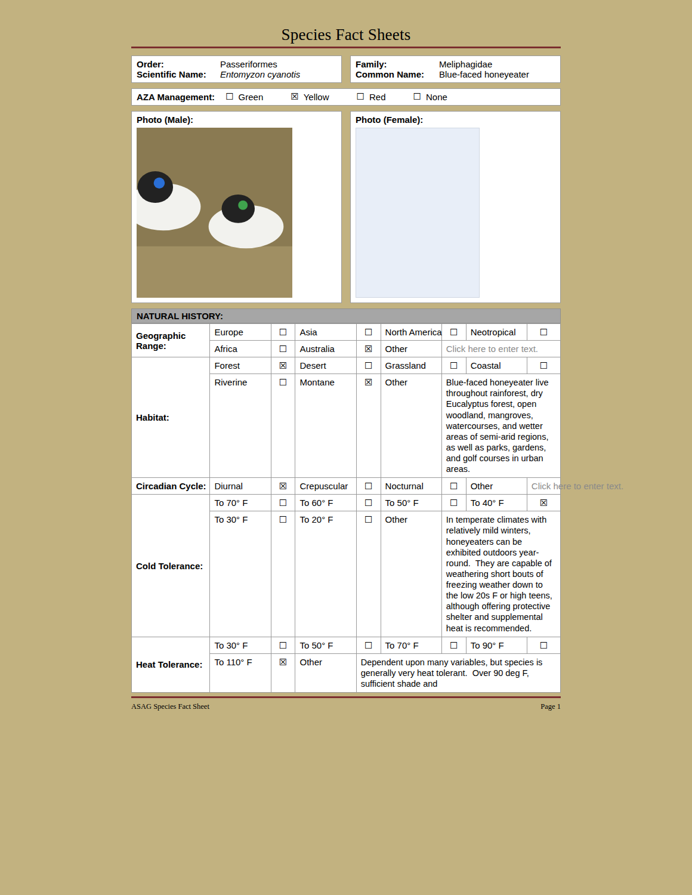Species Fact Sheets
Order: Passeriformes
Scientific Name: Entomyzon cyanotis
Family: Meliphagidae
Common Name: Blue-faced honeyeater
AZA Management: ☐ Green ☒ Yellow ☐ Red ☐ None
Photo (Male):
Photo (Female):
NATURAL HISTORY:
| Geographic Range: | Europe | ☐ | Asia | ☐ | North America | ☐ | Neotropical | ☐ |
| Africa | ☐ | Australia | ☒ | Other | Click here to enter text. |
| Habitat: | Forest | ☒ | Desert | ☐ | Grassland | ☐ | Coastal | ☐ |
| Riverine | ☐ | Montane | ☒ | Other | Blue-faced honeyeater live throughout rainforest, dry Eucalyptus forest, open woodland, mangroves, watercourses, and wetter areas of semi-arid regions, as well as parks, gardens, and golf courses in urban areas. |
| Circadian Cycle: | Diurnal | ☒ | Crepuscular | ☐ | Nocturnal | ☐ | Other | Click here to enter text. |
| Cold Tolerance: | To 70° F | ☐ | To 60° F | ☐ | To 50° F | ☐ | To 40° F | ☒ |
| To 30° F | ☐ | To 20° F | ☐ | Other | In temperate climates with relatively mild winters, honeyeaters can be exhibited outdoors year-round. They are capable of weathering short bouts of freezing weather down to the low 20s F or high teens, although offering protective shelter and supplemental heat is recommended. |
| Heat Tolerance: | To 30° F | ☐ | To 50° F | ☐ | To 70° F | ☐ | To 90° F | ☐ |
| To 110° F | ☒ | Other | Dependent upon many variables, but species is generally very heat tolerant. Over 90 deg F, sufficient shade and |
ASAG Species Fact Sheet Page 1